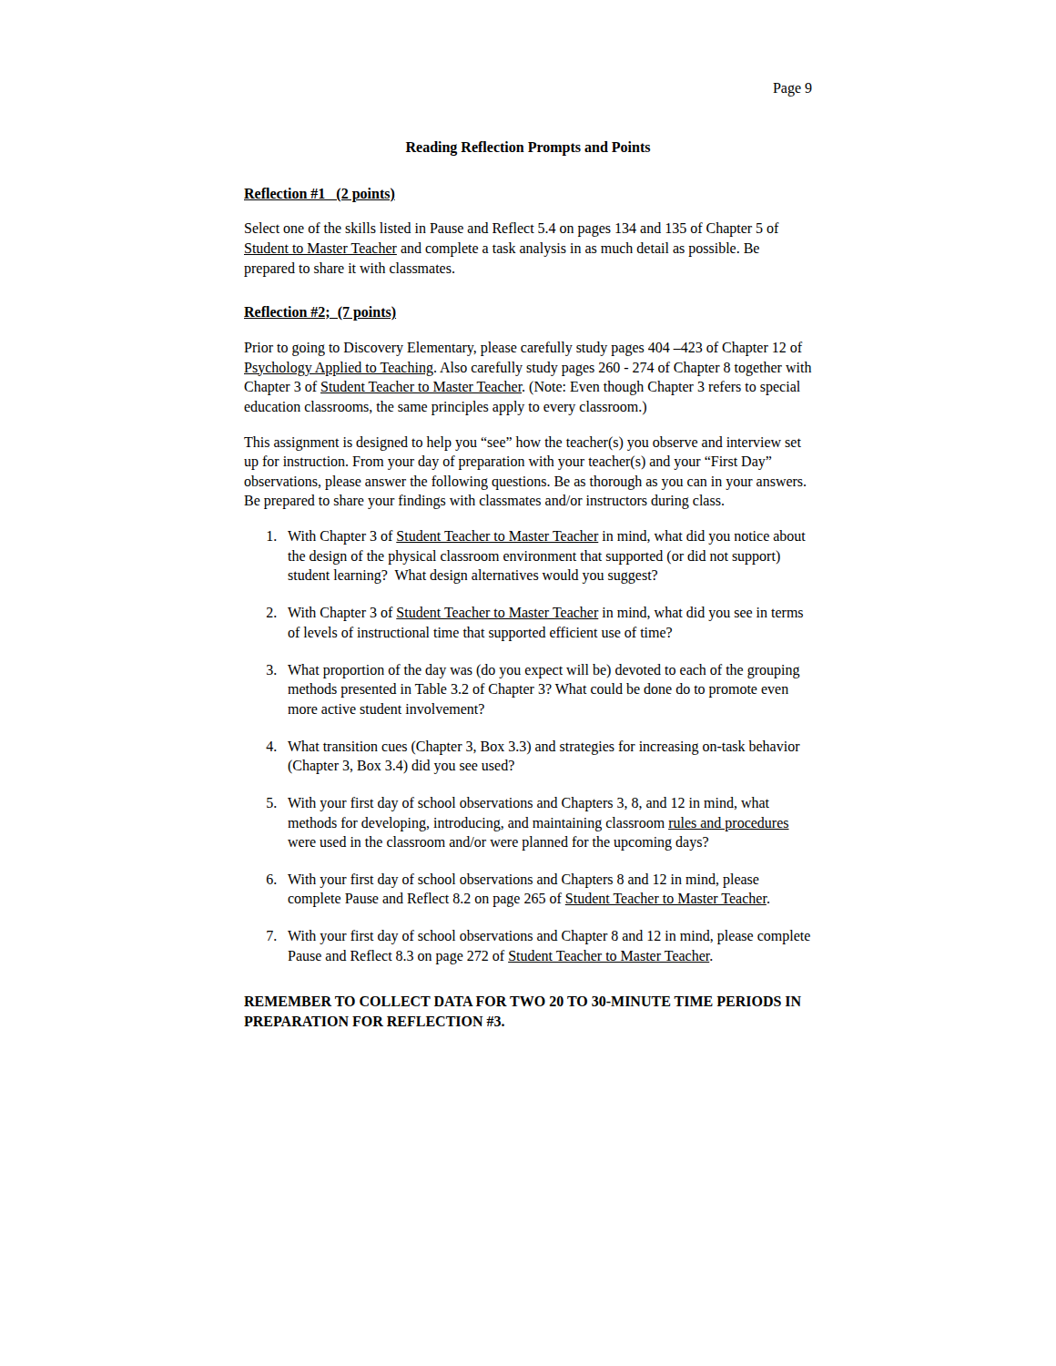Page 9
Reading Reflection Prompts and Points
Reflection #1 (2 points)
Select one of the skills listed in Pause and Reflect 5.4 on pages 134 and 135 of Chapter 5 of Student to Master Teacher and complete a task analysis in as much detail as possible. Be prepared to share it with classmates.
Reflection #2; (7 points)
Prior to going to Discovery Elementary, please carefully study pages 404 –423 of Chapter 12 of Psychology Applied to Teaching. Also carefully study pages 260 - 274 of Chapter 8 together with Chapter 3 of Student Teacher to Master Teacher. (Note: Even though Chapter 3 refers to special education classrooms, the same principles apply to every classroom.)
This assignment is designed to help you “see” how the teacher(s) you observe and interview set up for instruction. From your day of preparation with your teacher(s) and your “First Day” observations, please answer the following questions. Be as thorough as you can in your answers. Be prepared to share your findings with classmates and/or instructors during class.
With Chapter 3 of Student Teacher to Master Teacher in mind, what did you notice about the design of the physical classroom environment that supported (or did not support) student learning? What design alternatives would you suggest?
With Chapter 3 of Student Teacher to Master Teacher in mind, what did you see in terms of levels of instructional time that supported efficient use of time?
What proportion of the day was (do you expect will be) devoted to each of the grouping methods presented in Table 3.2 of Chapter 3? What could be done do to promote even more active student involvement?
What transition cues (Chapter 3, Box 3.3) and strategies for increasing on-task behavior (Chapter 3, Box 3.4) did you see used?
With your first day of school observations and Chapters 3, 8, and 12 in mind, what methods for developing, introducing, and maintaining classroom rules and procedures were used in the classroom and/or were planned for the upcoming days?
With your first day of school observations and Chapters 8 and 12 in mind, please complete Pause and Reflect 8.2 on page 265 of Student Teacher to Master Teacher.
With your first day of school observations and Chapter 8 and 12 in mind, please complete Pause and Reflect 8.3 on page 272 of Student Teacher to Master Teacher.
REMEMBER TO COLLECT DATA FOR TWO 20 TO 30-MINUTE TIME PERIODS IN PREPARATION FOR REFLECTION #3.